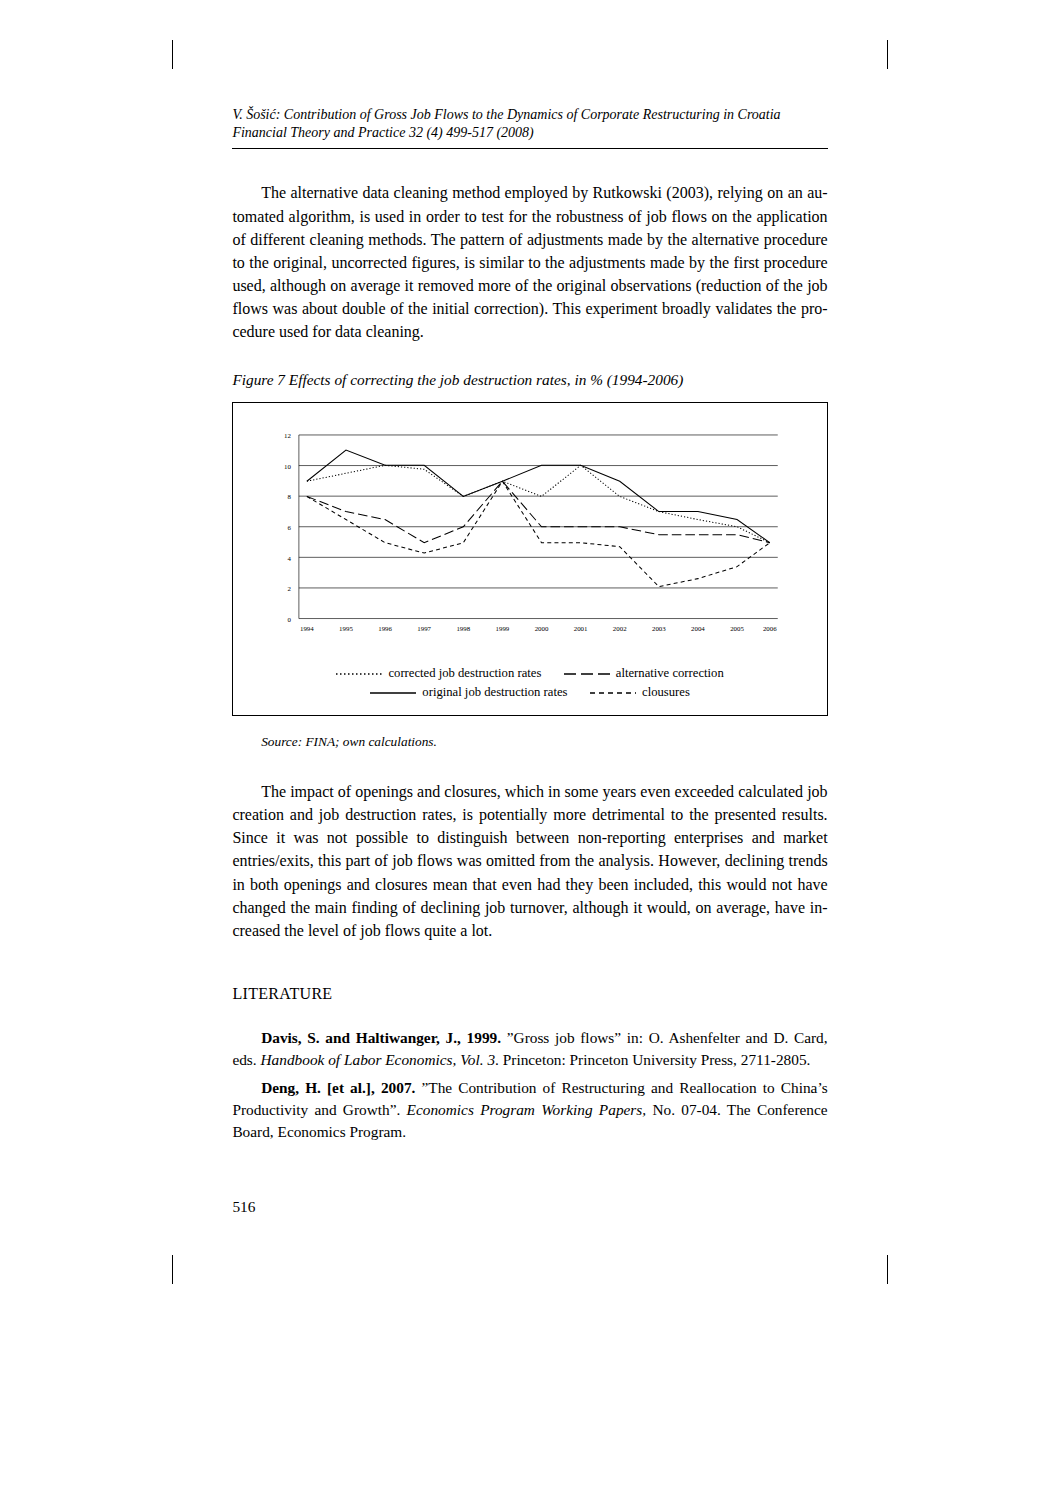V. Šošić: Contribution of Gross Job Flows to the Dynamics of Corporate Restructuring in Croatia
Financial Theory and Practice 32 (4) 499-517 (2008)
The alternative data cleaning method employed by Rutkowski (2003), relying on an automated algorithm, is used in order to test for the robustness of job flows on the application of different cleaning methods. The pattern of adjustments made by the alternative procedure to the original, uncorrected figures, is similar to the adjustments made by the first procedure used, although on average it removed more of the original observations (reduction of the job flows was about double of the initial correction). This experiment broadly validates the procedure used for data cleaning.
Figure 7 Effects of correcting the job destruction rates, in % (1994-2006)
12 10 8 6 4 2 0 1994 1995 1996 1997 1998 1999 2000 2001 2002 2003 2004 2005 2006
corrected job destruction rates alternative correction original job destruction rates clousures
Source: FINA; own calculations.
The impact of openings and closures, which in some years even exceeded calculated job creation and job destruction rates, is potentially more detrimental to the presented results. Since it was not possible to distinguish between non-reporting enterprises and market entries/exits, this part of job flows was omitted from the analysis. However, declining trends in both openings and closures mean that even had they been included, this would not have changed the main finding of declining job turnover, although it would, on average, have increased the level of job flows quite a lot.
Literature
Davis, S. and Haltiwanger, J., 1999. ”Gross job flows” in: O. Ashenfelter and D. Card, eds. Handbook of Labor Economics, Vol. 3. Princeton: Princeton University Press, 2711-2805.
Deng, H. [et al.], 2007. ”The Contribution of Restructuring and Reallocation to China’s Productivity and Growth”. Economics Program Working Papers, No. 07-04. The Conference Board, Economics Program.
516